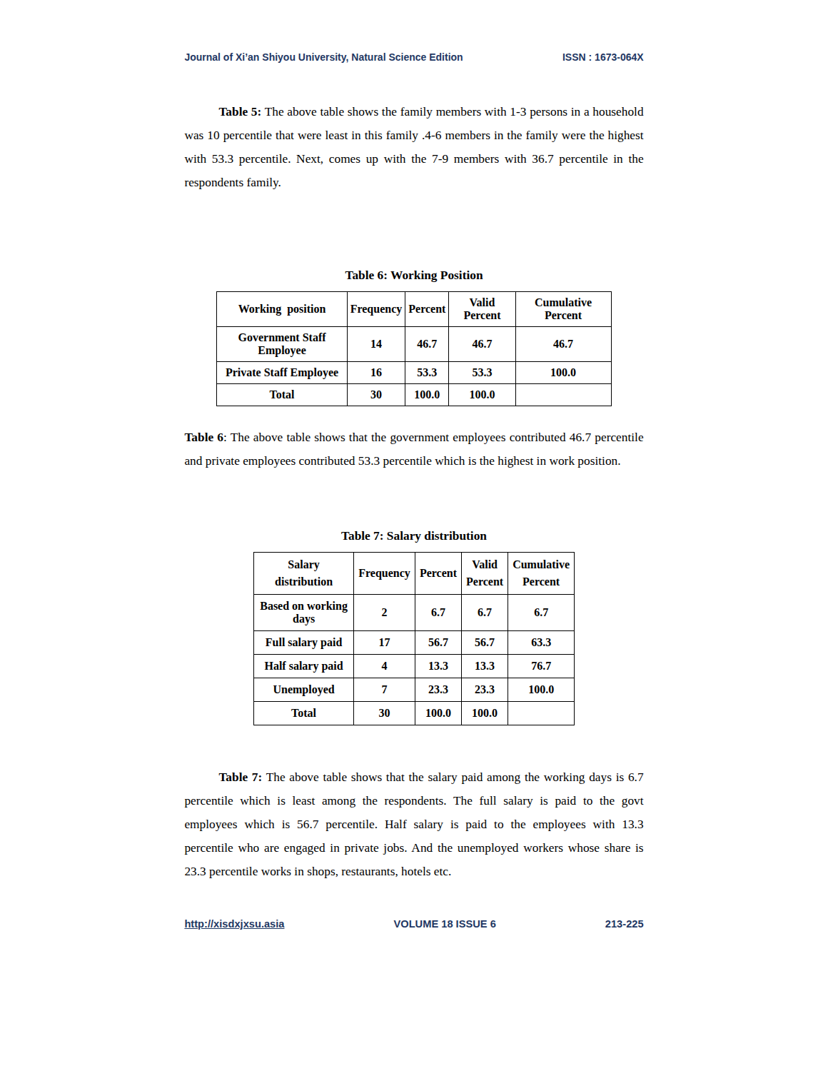Journal of Xi’an Shiyou University, Natural Science Edition
ISSN : 1673-064X
Table 5: The above table shows the family members with 1-3 persons in a household was 10 percentile that were least in this family .4-6 members in the family were the highest with 53.3 percentile. Next, comes up with the 7-9 members with 36.7 percentile in the respondents family.
Table 6: Working Position
| Working position | Frequency | Percent | Valid Percent | Cumulative Percent |
| --- | --- | --- | --- | --- |
| Government Staff Employee | 14 | 46.7 | 46.7 | 46.7 |
| Private Staff Employee | 16 | 53.3 | 53.3 | 100.0 |
| Total | 30 | 100.0 | 100.0 | |
Table 6: The above table shows that the government employees contributed 46.7 percentile and private employees contributed 53.3 percentile which is the highest in work position.
Table 7: Salary distribution
| Salary distribution | Frequency | Percent | Valid Percent | Cumulative Percent |
| --- | --- | --- | --- | --- |
| Based on working days | 2 | 6.7 | 6.7 | 6.7 |
| Full salary paid | 17 | 56.7 | 56.7 | 63.3 |
| Half salary paid | 4 | 13.3 | 13.3 | 76.7 |
| Unemployed | 7 | 23.3 | 23.3 | 100.0 |
| Total | 30 | 100.0 | 100.0 | |
Table 7: The above table shows that the salary paid among the working days is 6.7 percentile which is least among the respondents. The full salary is paid to the govt employees which is 56.7 percentile. Half salary is paid to the employees with 13.3 percentile who are engaged in private jobs. And the unemployed workers whose share is 23.3 percentile works in shops, restaurants, hotels etc.
http://xisdxjxsu.asia
VOLUME 18 ISSUE 6
213-225